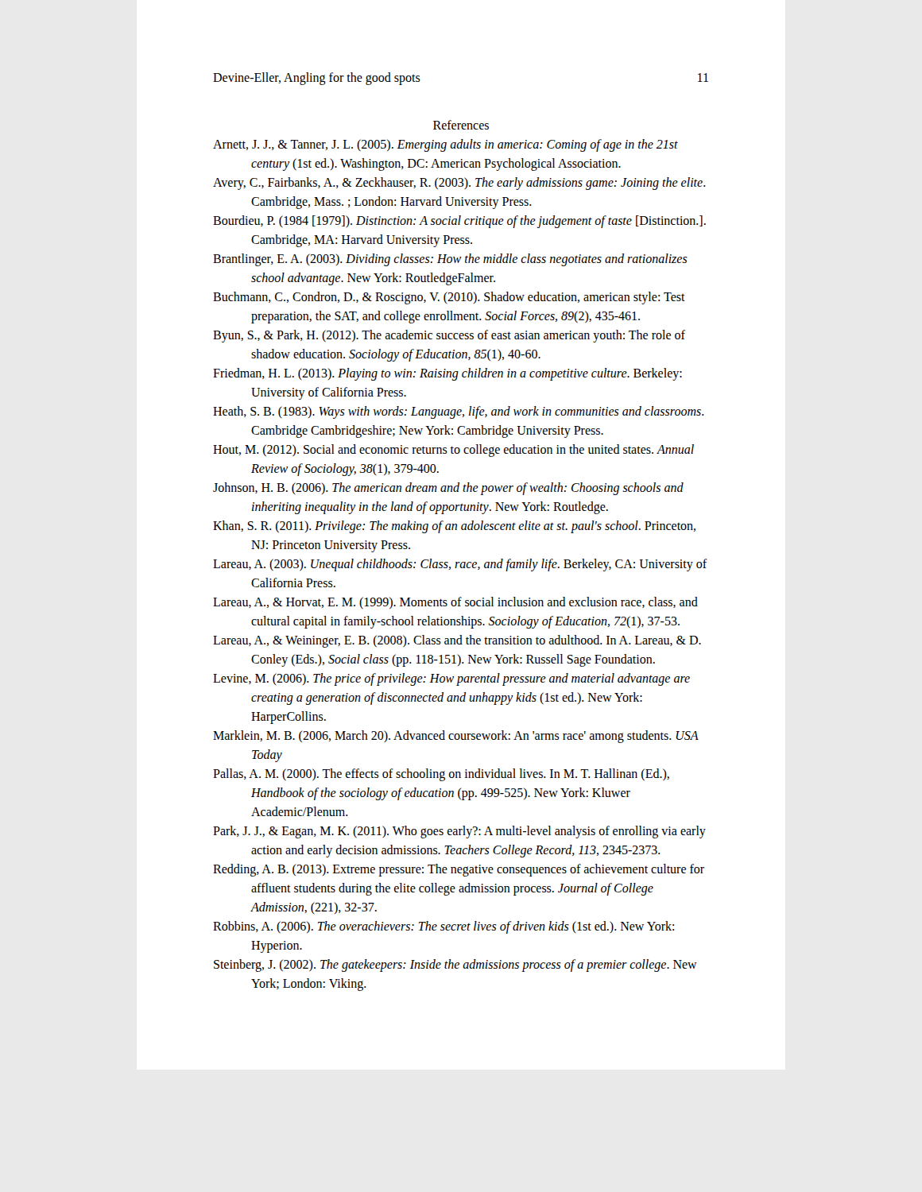Devine-Eller, Angling for the good spots 11
References
Arnett, J. J., & Tanner, J. L. (2005). Emerging adults in america: Coming of age in the 21st century (1st ed.). Washington, DC: American Psychological Association.
Avery, C., Fairbanks, A., & Zeckhauser, R. (2003). The early admissions game: Joining the elite. Cambridge, Mass. ; London: Harvard University Press.
Bourdieu, P. (1984 [1979]). Distinction: A social critique of the judgement of taste [Distinction.]. Cambridge, MA: Harvard University Press.
Brantlinger, E. A. (2003). Dividing classes: How the middle class negotiates and rationalizes school advantage. New York: RoutledgeFalmer.
Buchmann, C., Condron, D., & Roscigno, V. (2010). Shadow education, american style: Test preparation, the SAT, and college enrollment. Social Forces, 89(2), 435-461.
Byun, S., & Park, H. (2012). The academic success of east asian american youth: The role of shadow education. Sociology of Education, 85(1), 40-60.
Friedman, H. L. (2013). Playing to win: Raising children in a competitive culture. Berkeley: University of California Press.
Heath, S. B. (1983). Ways with words: Language, life, and work in communities and classrooms. Cambridge Cambridgeshire; New York: Cambridge University Press.
Hout, M. (2012). Social and economic returns to college education in the united states. Annual Review of Sociology, 38(1), 379-400.
Johnson, H. B. (2006). The american dream and the power of wealth: Choosing schools and inheriting inequality in the land of opportunity. New York: Routledge.
Khan, S. R. (2011). Privilege: The making of an adolescent elite at st. paul's school. Princeton, NJ: Princeton University Press.
Lareau, A. (2003). Unequal childhoods: Class, race, and family life. Berkeley, CA: University of California Press.
Lareau, A., & Horvat, E. M. (1999). Moments of social inclusion and exclusion race, class, and cultural capital in family-school relationships. Sociology of Education, 72(1), 37-53.
Lareau, A., & Weininger, E. B. (2008). Class and the transition to adulthood. In A. Lareau, & D. Conley (Eds.), Social class (pp. 118-151). New York: Russell Sage Foundation.
Levine, M. (2006). The price of privilege: How parental pressure and material advantage are creating a generation of disconnected and unhappy kids (1st ed.). New York: HarperCollins.
Marklein, M. B. (2006, March 20). Advanced coursework: An 'arms race' among students. USA Today
Pallas, A. M. (2000). The effects of schooling on individual lives. In M. T. Hallinan (Ed.), Handbook of the sociology of education (pp. 499-525). New York: Kluwer Academic/Plenum.
Park, J. J., & Eagan, M. K. (2011). Who goes early?: A multi-level analysis of enrolling via early action and early decision admissions. Teachers College Record, 113, 2345-2373.
Redding, A. B. (2013). Extreme pressure: The negative consequences of achievement culture for affluent students during the elite college admission process. Journal of College Admission, (221), 32-37.
Robbins, A. (2006). The overachievers: The secret lives of driven kids (1st ed.). New York: Hyperion.
Steinberg, J. (2002). The gatekeepers: Inside the admissions process of a premier college. New York; London: Viking.